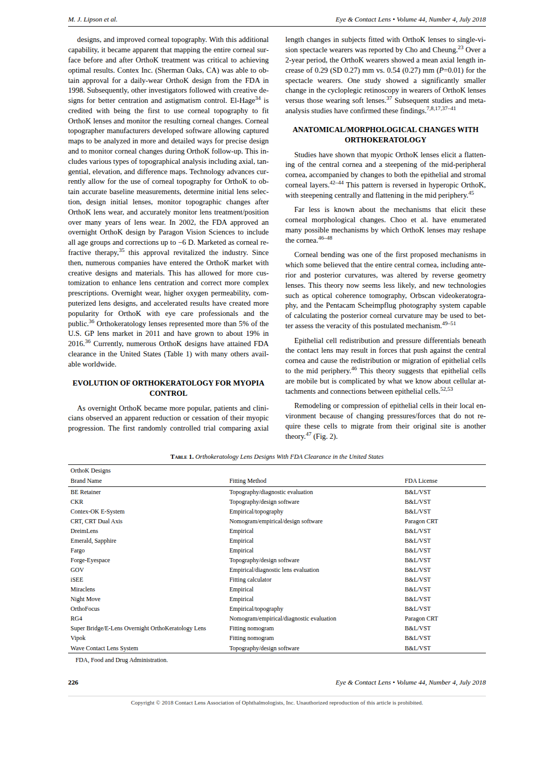M. J. Lipson et al.
Eye & Contact Lens • Volume 44, Number 4, July 2018
designs, and improved corneal topography. With this additional capability, it became apparent that mapping the entire corneal surface before and after OrthoK treatment was critical to achieving optimal results. Contex Inc. (Sherman Oaks, CA) was able to obtain approval for a daily-wear OrthoK design from the FDA in 1998. Subsequently, other investigators followed with creative designs for better centration and astigmatism control. El-Hage34 is credited with being the first to use corneal topography to fit OrthoK lenses and monitor the resulting corneal changes. Corneal topographer manufacturers developed software allowing captured maps to be analyzed in more and detailed ways for precise design and to monitor corneal changes during OrthoK follow-up. This includes various types of topographical analysis including axial, tangential, elevation, and difference maps. Technology advances currently allow for the use of corneal topography for OrthoK to obtain accurate baseline measurements, determine initial lens selection, design initial lenses, monitor topographic changes after OrthoK lens wear, and accurately monitor lens treatment/position over many years of lens wear. In 2002, the FDA approved an overnight OrthoK design by Paragon Vision Sciences to include all age groups and corrections up to −6 D. Marketed as corneal refractive therapy,35 this approval revitalized the industry. Since then, numerous companies have entered the OrthoK market with creative designs and materials. This has allowed for more customization to enhance lens centration and correct more complex prescriptions. Overnight wear, higher oxygen permeability, computerized lens designs, and accelerated results have created more popularity for OrthoK with eye care professionals and the public.36 Orthokeratology lenses represented more than 5% of the U.S. GP lens market in 2011 and have grown to about 19% in 2016.36 Currently, numerous OrthoK designs have attained FDA clearance in the United States (Table 1) with many others available worldwide.
Evolution of Orthokeratology for Myopia Control
As overnight OrthoK became more popular, patients and clinicians observed an apparent reduction or cessation of their myopic progression. The first randomly controlled trial comparing axial length changes in subjects fitted with OrthoK lenses to single-vision spectacle wearers was reported by Cho and Cheung.23 Over a 2-year period, the OrthoK wearers showed a mean axial length increase of 0.29 (SD 0.27) mm vs. 0.54 (0.27) mm (P=0.01) for the spectacle wearers. One study showed a significantly smaller change in the cycloplegic retinoscopy in wearers of OrthoK lenses versus those wearing soft lenses.37 Subsequent studies and meta-analysis studies have confirmed these findings.7,8,17,37–41
Anatomical/Morphological Changes With Orthokeratology
Studies have shown that myopic OrthoK lenses elicit a flattening of the central cornea and a steepening of the mid-peripheral cornea, accompanied by changes to both the epithelial and stromal corneal layers.42–44 This pattern is reversed in hyperopic OrthoK, with steepening centrally and flattening in the mid periphery.45
Far less is known about the mechanisms that elicit these corneal morphological changes. Choo et al. have enumerated many possible mechanisms by which OrthoK lenses may reshape the cornea.46–48
Corneal bending was one of the first proposed mechanisms in which some believed that the entire central cornea, including anterior and posterior curvatures, was altered by reverse geometry lenses. This theory now seems less likely, and new technologies such as optical coherence tomography, Orbscan videokeratography, and the Pentacam Scheimpflug photography system capable of calculating the posterior corneal curvature may be used to better assess the veracity of this postulated mechanism.49–51
Epithelial cell redistribution and pressure differentials beneath the contact lens may result in forces that push against the central cornea and cause the redistribution or migration of epithelial cells to the mid periphery.46 This theory suggests that epithelial cells are mobile but is complicated by what we know about cellular attachments and connections between epithelial cells.52,53
Remodeling or compression of epithelial cells in their local environment because of changing pressures/forces that do not require these cells to migrate from their original site is another theory.47 (Fig. 2).
Table 1. Orthokeratology Lens Designs With FDA Clearance in the United States
| OrthoK Designs |
| --- |
| Brand Name | Fitting Method | FDA License |
| BE Retainer | Topography/diagnostic evaluation | B&L/VST |
| CKR | Topography/design software | B&L/VST |
| Contex-OK E-System | Empirical/topography | B&L/VST |
| CRT, CRT Dual Axis | Nomogram/empirical/design software | Paragon CRT |
| DreimLens | Empirical | B&L/VST |
| Emerald, Sapphire | Empirical | B&L/VST |
| Fargo | Empirical | B&L/VST |
| Forge-Eyespace | Topography/design software | B&L/VST |
| GOV | Empirical/diagnostic lens evaluation | B&L/VST |
| iSEE | Fitting calculator | B&L/VST |
| Miraclens | Empirical | B&L/VST |
| Night Move | Empirical | B&L/VST |
| OrthoFocus | Empirical/topography | B&L/VST |
| RG4 | Nomogram/empirical/diagnostic evaluation | Paragon CRT |
| Super Bridge/E-Lens Overnight OrthoKeratology Lens | Fitting nomogram | B&L/VST |
| Vipok | Fitting nomogram | B&L/VST |
| Wave Contact Lens System | Topography/design software | B&L/VST |
FDA, Food and Drug Administration.
226
Eye & Contact Lens • Volume 44, Number 4, July 2018
Copyright © 2018 Contact Lens Association of Ophthalmologists, Inc. Unauthorized reproduction of this article is prohibited.